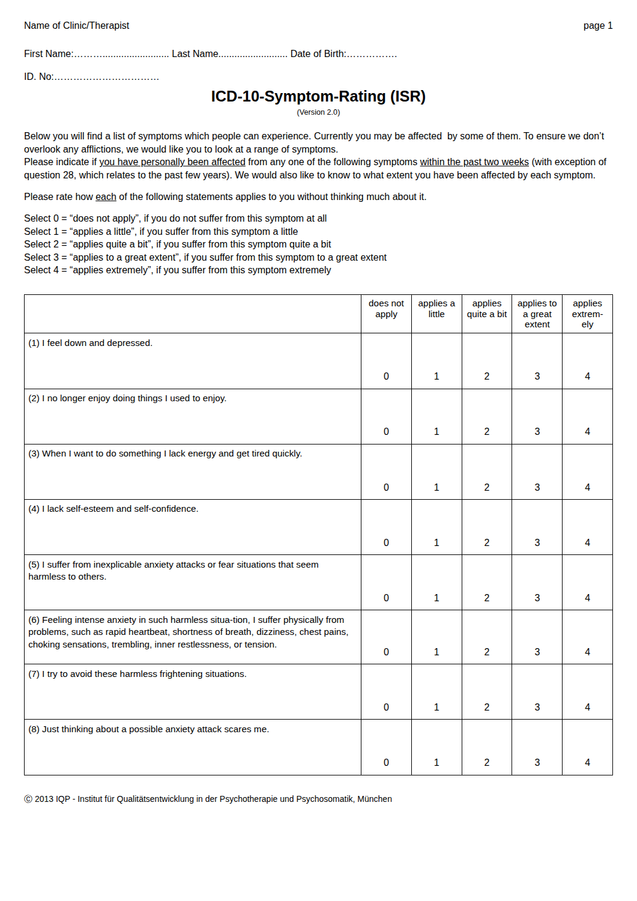Name of Clinic/Therapist page 1
First Name:………......................... Last Name.......................... Date of Birth:…………….
ID. No:……………………………
ICD-10-Symptom-Rating (ISR)
(Version 2.0)
Below you will find a list of symptoms which people can experience. Currently you may be affected by some of them. To ensure we don’t overlook any afflictions, we would like you to look at a range of symptoms.
Please indicate if you have personally been affected from any one of the following symptoms within the past two weeks (with exception of question 28, which relates to the past few years). We would also like to know to what extent you have been affected by each symptom.
Please rate how each of the following statements applies to you without thinking much about it.
Select 0 = “does not apply”, if you do not suffer from this symptom at all
Select 1 = “applies a little”, if you suffer from this symptom a little
Select 2 = “applies quite a bit”, if you suffer from this symptom quite a bit
Select 3 = “applies to a great extent”, if you suffer from this symptom to a great extent
Select 4 = “applies extremely”, if you suffer from this symptom extremely
| | does not apply | applies a little | applies quite a bit | applies to a great extent | applies extrem-ely |
| --- | --- | --- | --- | --- | --- |
| (1) I feel down and depressed. | 0 | 1 | 2 | 3 | 4 |
| (2) I no longer enjoy doing things I used to enjoy. | 0 | 1 | 2 | 3 | 4 |
| (3) When I want to do something I lack energy and get tired quickly. | 0 | 1 | 2 | 3 | 4 |
| (4) I lack self-esteem and self-confidence. | 0 | 1 | 2 | 3 | 4 |
| (5) I suffer from inexplicable anxiety attacks or fear situations that seem harmless to others. | 0 | 1 | 2 | 3 | 4 |
| (6) Feeling intense anxiety in such harmless situa-tion, I suffer physically from problems, such as rapid heartbeat, shortness of breath, dizziness, chest pains, choking sensations, trembling, inner restlessness, or tension. | 0 | 1 | 2 | 3 | 4 |
| (7) I try to avoid these harmless frightening situations. | 0 | 1 | 2 | 3 | 4 |
| (8) Just thinking about a possible anxiety attack scares me. | 0 | 1 | 2 | 3 | 4 |
Ⓒ 2013 IQP - Institut für Qualitätsentwicklung in der Psychotherapie und Psychosomatik, München